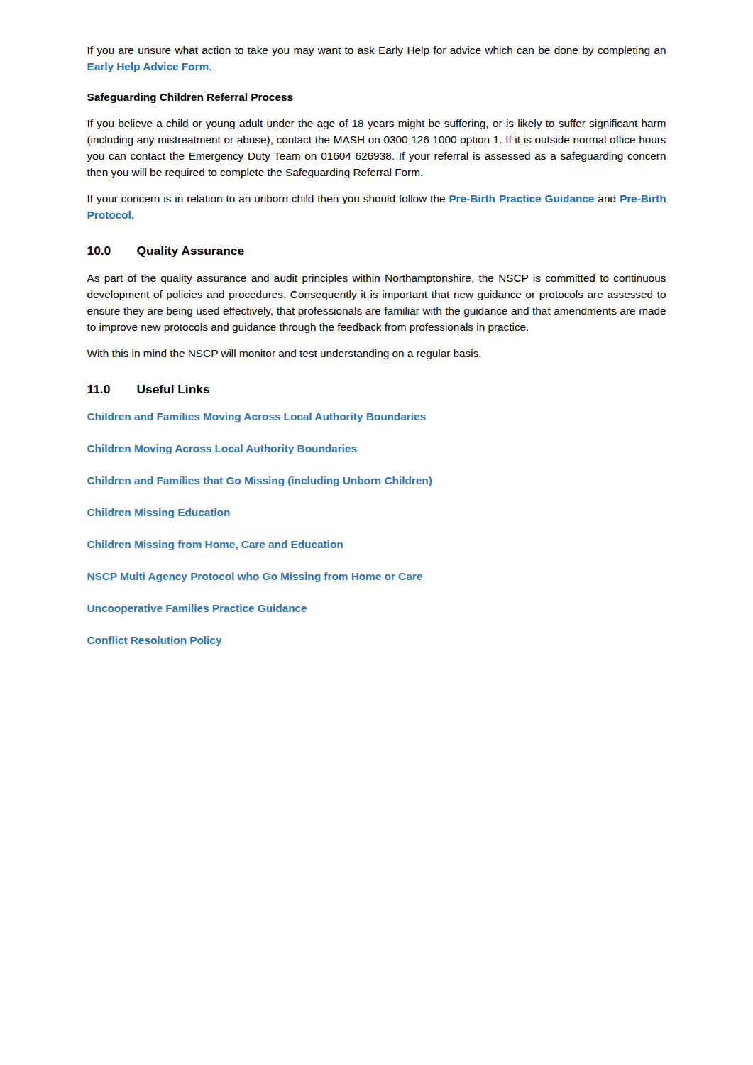If you are unsure what action to take you may want to ask Early Help for advice which can be done by completing an Early Help Advice Form.
Safeguarding Children Referral Process
If you believe a child or young adult under the age of 18 years might be suffering, or is likely to suffer significant harm (including any mistreatment or abuse), contact the MASH on 0300 126 1000 option 1. If it is outside normal office hours you can contact the Emergency Duty Team on 01604 626938. If your referral is assessed as a safeguarding concern then you will be required to complete the Safeguarding Referral Form.
If your concern is in relation to an unborn child then you should follow the Pre-Birth Practice Guidance and Pre-Birth Protocol.
10.0 Quality Assurance
As part of the quality assurance and audit principles within Northamptonshire, the NSCP is committed to continuous development of policies and procedures. Consequently it is important that new guidance or protocols are assessed to ensure they are being used effectively, that professionals are familiar with the guidance and that amendments are made to improve new protocols and guidance through the feedback from professionals in practice.
With this in mind the NSCP will monitor and test understanding on a regular basis.
11.0 Useful Links
Children and Families Moving Across Local Authority Boundaries
Children Moving Across Local Authority Boundaries
Children and Families that Go Missing (including Unborn Children)
Children Missing Education
Children Missing from Home, Care and Education
NSCP Multi Agency Protocol who Go Missing from Home or Care
Uncooperative Families Practice Guidance
Conflict Resolution Policy